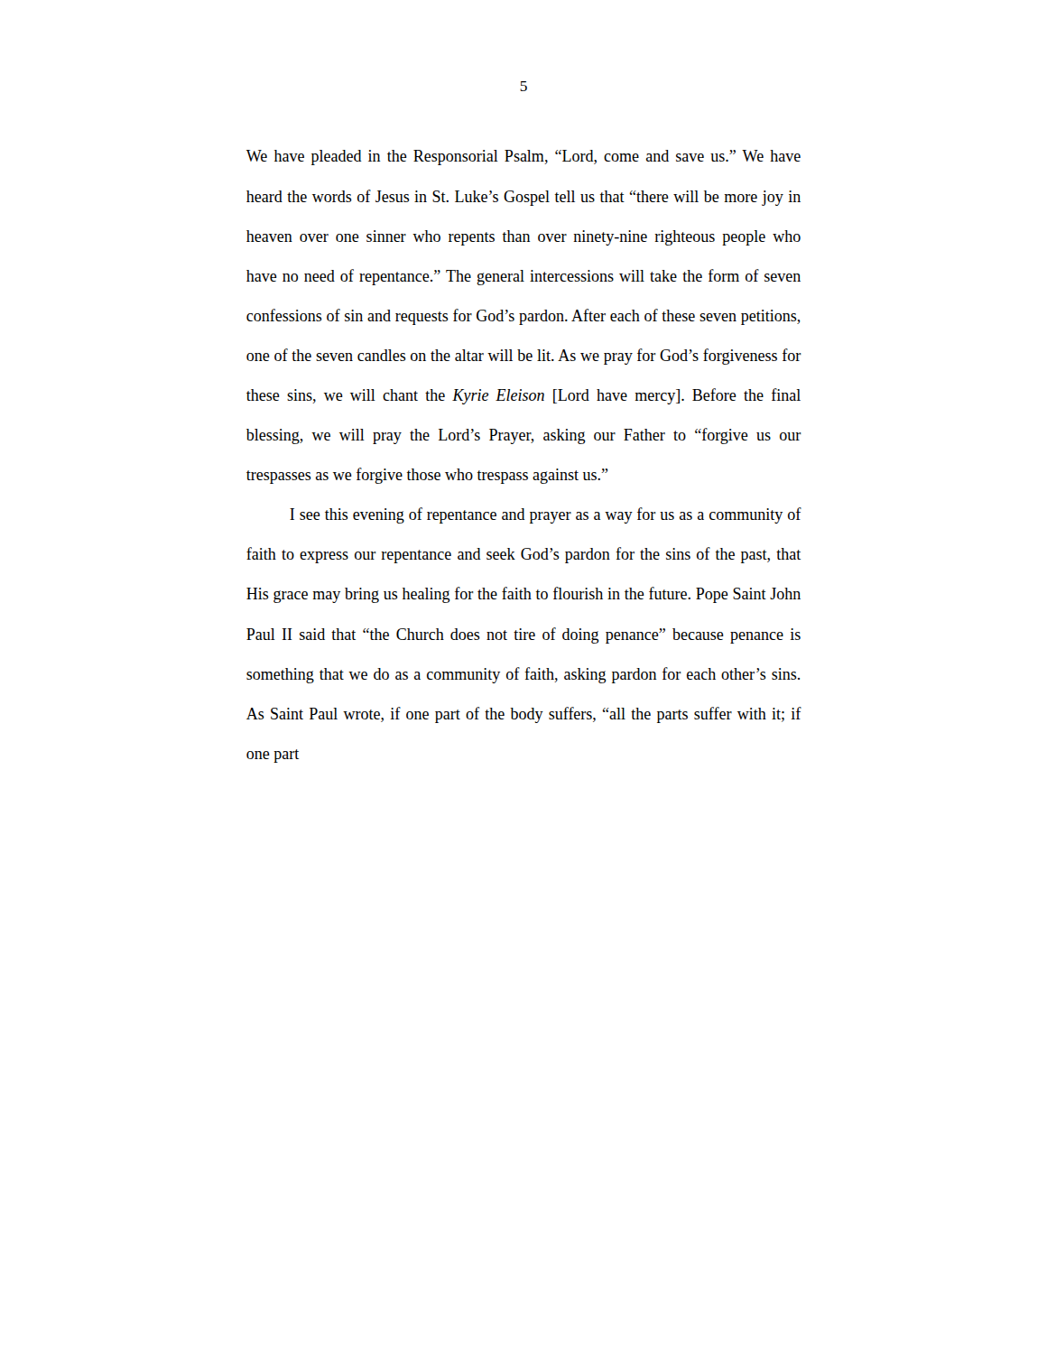5
We have pleaded in the Responsorial Psalm, “Lord, come and save us.” We have heard the words of Jesus in St. Luke’s Gospel tell us that “there will be more joy in heaven over one sinner who repents than over ninety-nine righteous people who have no need of repentance.” The general intercessions will take the form of seven confessions of sin and requests for God’s pardon. After each of these seven petitions, one of the seven candles on the altar will be lit. As we pray for God’s forgiveness for these sins, we will chant the Kyrie Eleison [Lord have mercy]. Before the final blessing, we will pray the Lord’s Prayer, asking our Father to “forgive us our trespasses as we forgive those who trespass against us.”
I see this evening of repentance and prayer as a way for us as a community of faith to express our repentance and seek God’s pardon for the sins of the past, that His grace may bring us healing for the faith to flourish in the future. Pope Saint John Paul II said that “the Church does not tire of doing penance” because penance is something that we do as a community of faith, asking pardon for each other’s sins. As Saint Paul wrote, if one part of the body suffers, “all the parts suffer with it; if one part